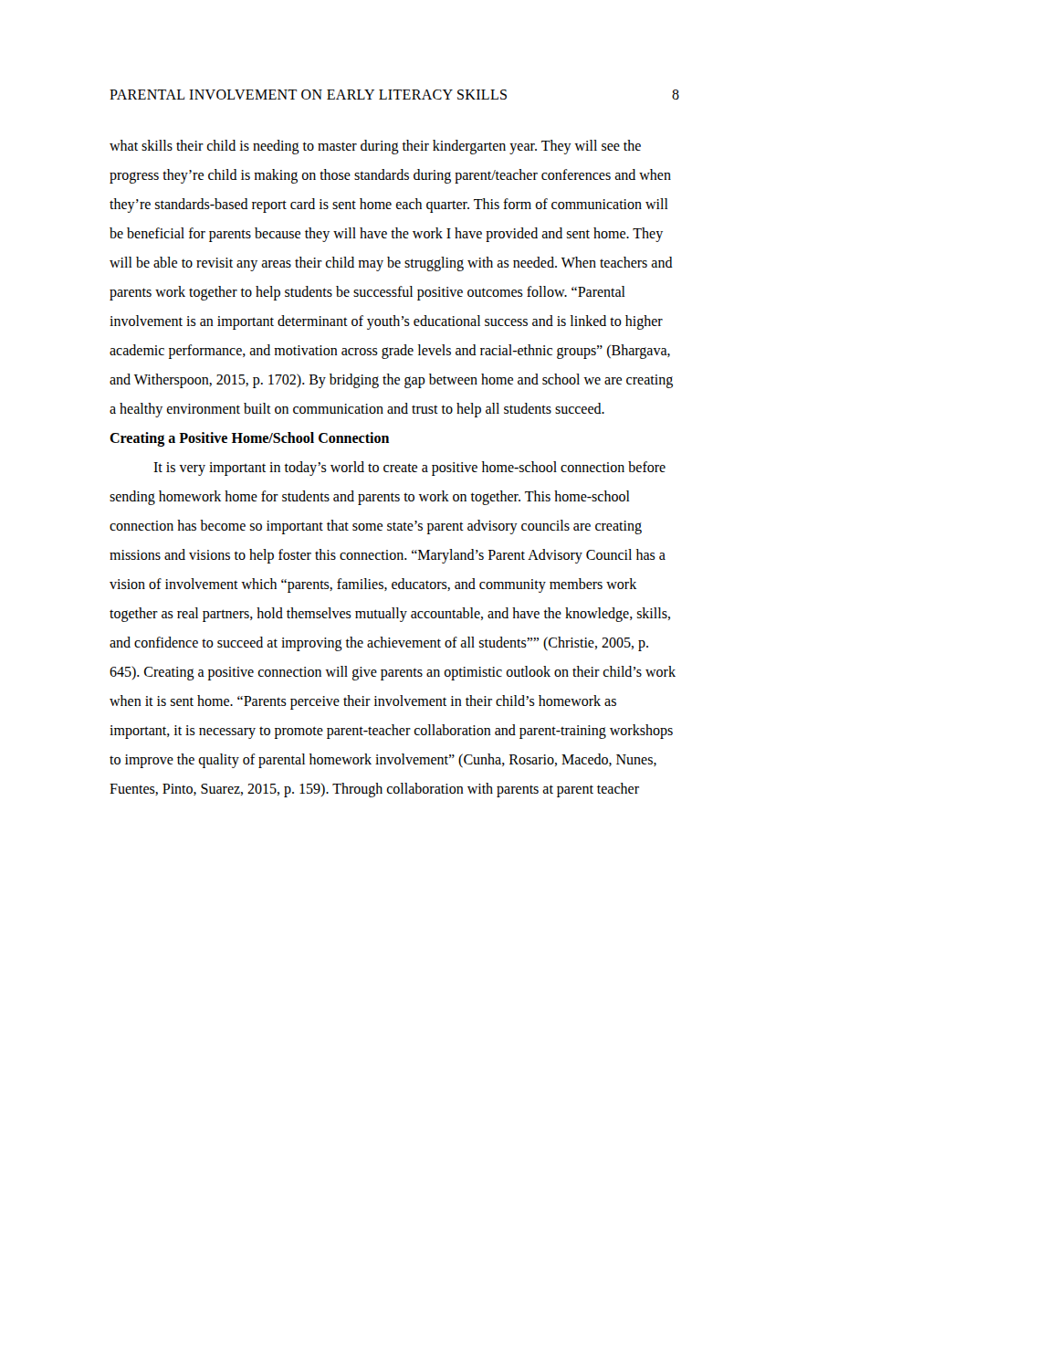Parental Involvement on Early Literacy Skills 8
what skills their child is needing to master during their kindergarten year. They will see the progress they’re child is making on those standards during parent/teacher conferences and when they’re standards-based report card is sent home each quarter. This form of communication will be beneficial for parents because they will have the work I have provided and sent home. They will be able to revisit any areas their child may be struggling with as needed. When teachers and parents work together to help students be successful positive outcomes follow. “Parental involvement is an important determinant of youth’s educational success and is linked to higher academic performance, and motivation across grade levels and racial-ethnic groups” (Bhargava, and Witherspoon, 2015, p. 1702). By bridging the gap between home and school we are creating a healthy environment built on communication and trust to help all students succeed.
Creating a Positive Home/School Connection
It is very important in today’s world to create a positive home-school connection before sending homework home for students and parents to work on together. This home-school connection has become so important that some state’s parent advisory councils are creating missions and visions to help foster this connection. “Maryland’s Parent Advisory Council has a vision of involvement which “parents, families, educators, and community members work together as real partners, hold themselves mutually accountable, and have the knowledge, skills, and confidence to succeed at improving the achievement of all students”” (Christie, 2005, p. 645). Creating a positive connection will give parents an optimistic outlook on their child’s work when it is sent home. “Parents perceive their involvement in their child’s homework as important, it is necessary to promote parent-teacher collaboration and parent-training workshops to improve the quality of parental homework involvement” (Cunha, Rosario, Macedo, Nunes, Fuentes, Pinto, Suarez, 2015, p. 159). Through collaboration with parents at parent teacher